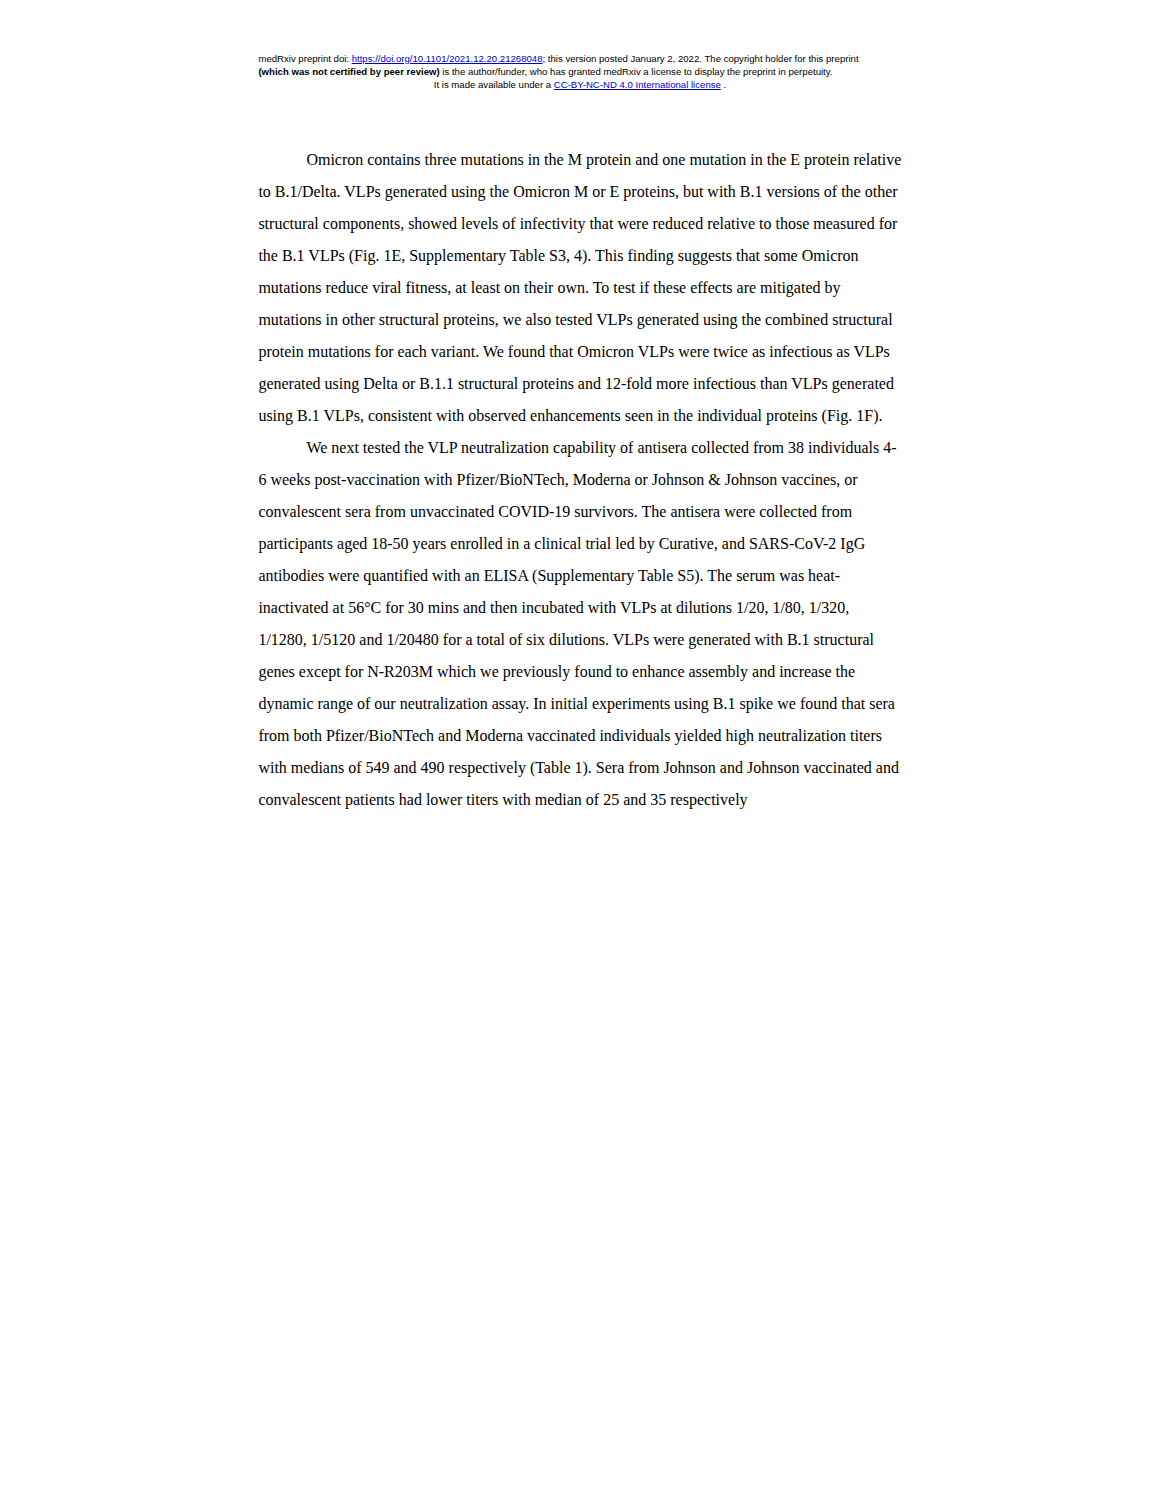medRxiv preprint doi: https://doi.org/10.1101/2021.12.20.21268048; this version posted January 2, 2022. The copyright holder for this preprint
(which was not certified by peer review) is the author/funder, who has granted medRxiv a license to display the preprint in perpetuity.
It is made available under a CC-BY-NC-ND 4.0 International license .
Omicron contains three mutations in the M protein and one mutation in the E protein relative to B.1/Delta. VLPs generated using the Omicron M or E proteins, but with B.1 versions of the other structural components, showed levels of infectivity that were reduced relative to those measured for the B.1 VLPs (Fig. 1E, Supplementary Table S3, 4). This finding suggests that some Omicron mutations reduce viral fitness, at least on their own. To test if these effects are mitigated by mutations in other structural proteins, we also tested VLPs generated using the combined structural protein mutations for each variant. We found that Omicron VLPs were twice as infectious as VLPs generated using Delta or B.1.1 structural proteins and 12-fold more infectious than VLPs generated using B.1 VLPs, consistent with observed enhancements seen in the individual proteins (Fig. 1F).
We next tested the VLP neutralization capability of antisera collected from 38 individuals 4-6 weeks post-vaccination with Pfizer/BioNTech, Moderna or Johnson & Johnson vaccines, or convalescent sera from unvaccinated COVID-19 survivors. The antisera were collected from participants aged 18-50 years enrolled in a clinical trial led by Curative, and SARS-CoV-2 IgG antibodies were quantified with an ELISA (Supplementary Table S5). The serum was heat-inactivated at 56°C for 30 mins and then incubated with VLPs at dilutions 1/20, 1/80, 1/320, 1/1280, 1/5120 and 1/20480 for a total of six dilutions. VLPs were generated with B.1 structural genes except for N-R203M which we previously found to enhance assembly and increase the dynamic range of our neutralization assay. In initial experiments using B.1 spike we found that sera from both Pfizer/BioNTech and Moderna vaccinated individuals yielded high neutralization titers with medians of 549 and 490 respectively (Table 1). Sera from Johnson and Johnson vaccinated and convalescent patients had lower titers with median of 25 and 35 respectively